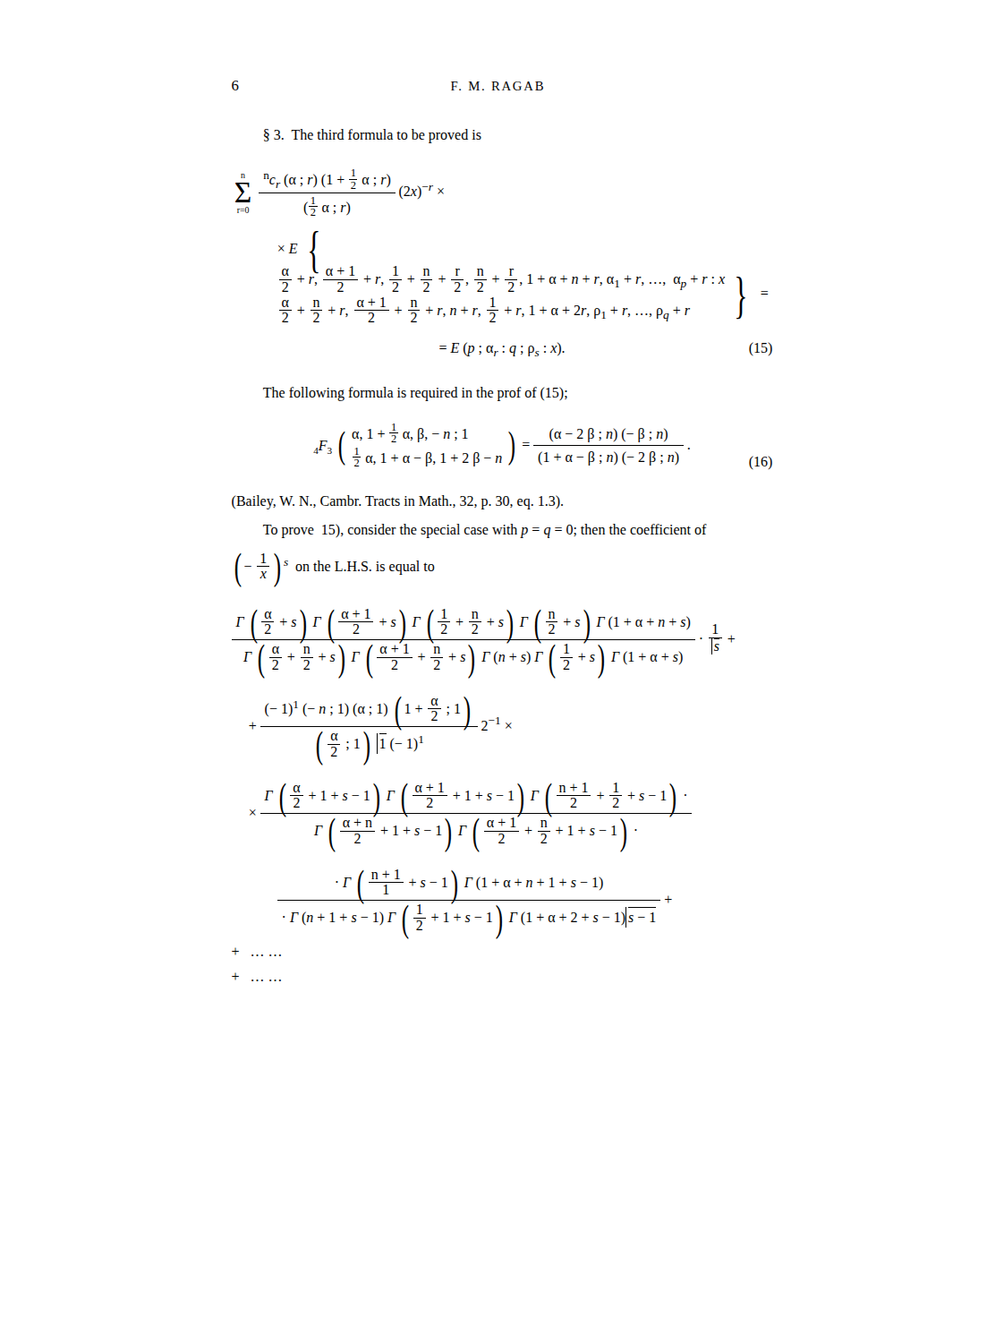6
F. M. RAGAB
§ 3. The third formula to be proved is
n Σ r=0 ncr (α ; r) (1 + 12 α ; r) (12 α ; r) (2x)−r ×
× E { α 2 + r, α + 12 + r, 12 + n 2 + r 2, n 2 + r 2, 1 + α + n + r, α1 + r, …, αp + r : x α 2 + n 2 + r, α + 12 + n 2 + r, n + r, 12 + r, 1 + α + 2r, ρ1 + r, …, ρq + r } =
= E (p ; αr : q ; ρs : x).
(15)
The following formula is required in the prof of (15);
4F3 ( α, 1 + 12 α, β, − n ; 1 12 α, 1 + α − β, 1 + 2 β − n ) = (α − 2 β ; n) (− β ; n) (1 + α − β ; n) (− 2 β ; n) .
(16)
(Bailey, W. N., Cambr. Tracts in Math., 32, p. 30, eq. 1.3).
To prove 15), consider the special case with p = q = 0; then the coefficient of
(− 1 x)s on the L.H.S. is equal to
Γ (α 2 + s) Γ (α + 12 + s) Γ (12 + n 2 + s) Γ (n 2 + s) Γ (1 + α + n + s) Γ (α 2 + n 2 + s) Γ (α + 12 + n 2 + s) Γ (n + s) Γ (12 + s) Γ (1 + α + s) · 1 s +
+ (− 1)1 (− n ; 1) (α ; 1) (1 + α 2 ; 1) (α 2 ; 1) 1 (− 1)1 2−1 ×
× Γ (α 2 + 1 + s − 1) Γ (α + 12 + 1 + s − 1) Γ (n + 12 + 12 + s − 1) · Γ (α + n 2 + 1 + s − 1) Γ (α + 12 + n 2 + 1 + s − 1) ·
· Γ (n + 11 + s − 1) Γ (1 + α + n + 1 + s − 1) · Γ (n + 1 + s − 1) Γ (12 + 1 + s − 1) Γ (1 + α + 2 + s − 1)s − 1 +
+ ……
+ ……